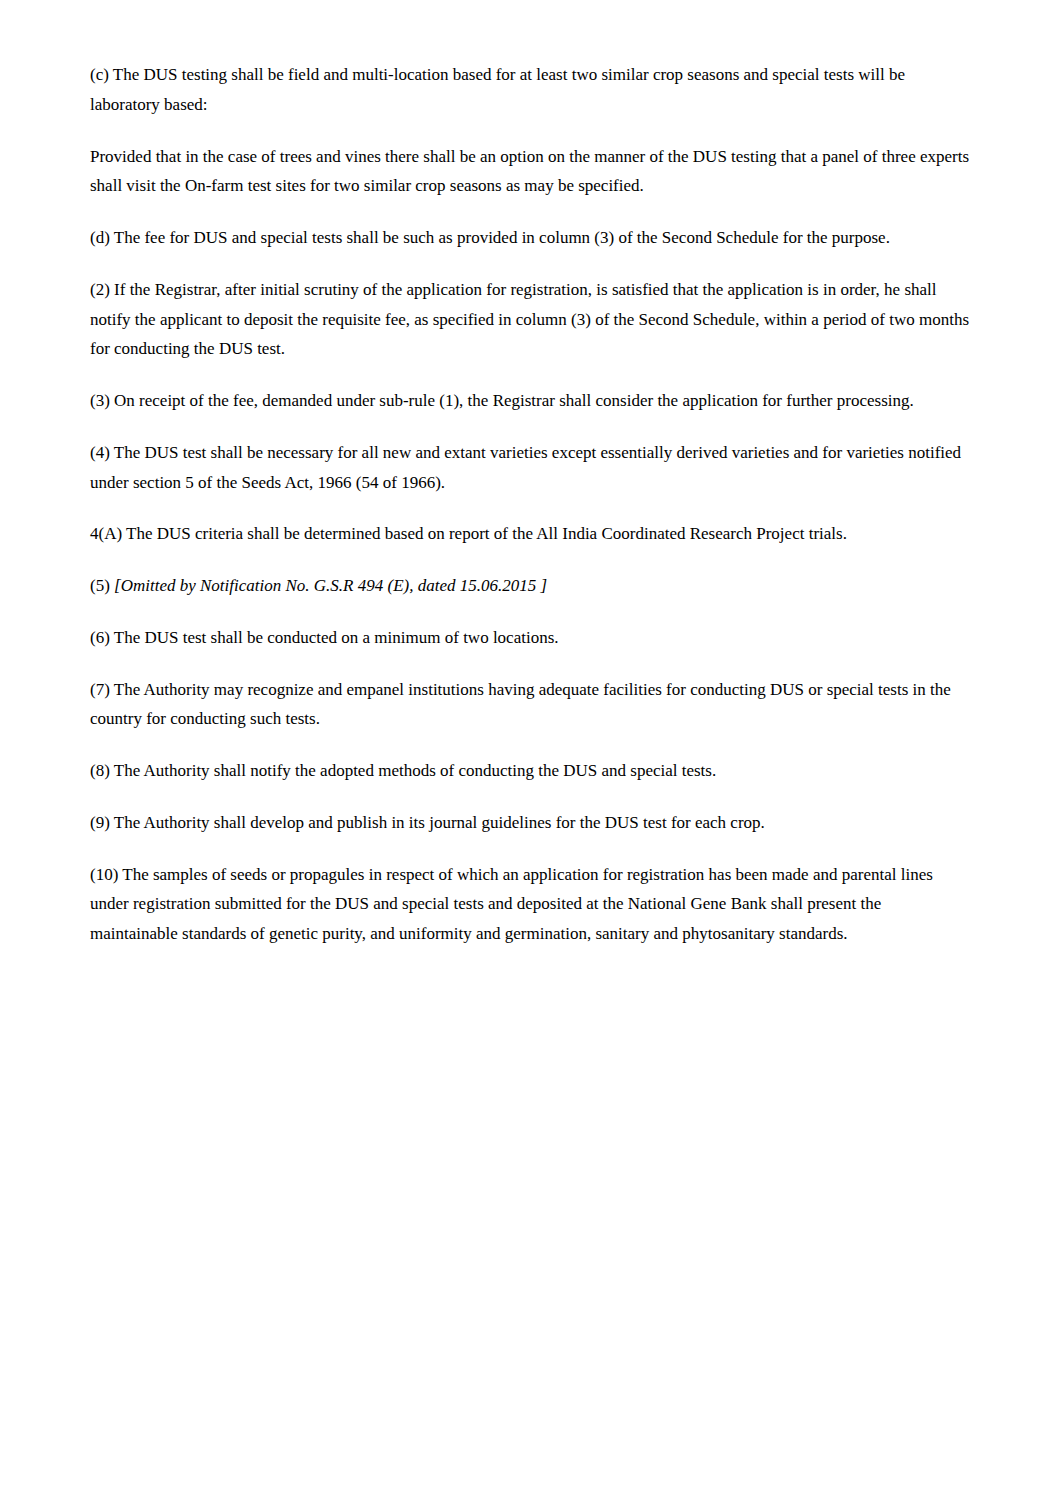(c) The DUS testing shall be field and multi-location based for at least two similar crop seasons and special tests will be laboratory based:
Provided that in the case of trees and vines there shall be an option on the manner of the DUS testing that a panel of three experts shall visit the On-farm test sites for two similar crop seasons as may be specified.
(d) The fee for DUS and special tests shall be such as provided in column (3) of the Second Schedule for the purpose.
(2) If the Registrar, after initial scrutiny of the application for registration, is satisfied that the application is in order, he shall notify the applicant to deposit the requisite fee, as specified in column (3) of the Second Schedule, within a period of two months for conducting the DUS test.
(3) On receipt of the fee, demanded under sub-rule (1), the Registrar shall consider the application for further processing.
(4) The DUS test shall be necessary for all new and extant varieties except essentially derived varieties and for varieties notified under section 5 of the Seeds Act, 1966 (54 of 1966).
4(A) The DUS criteria shall be determined based on report of the All India Coordinated Research Project trials.
(5) [Omitted by Notification No. G.S.R 494 (E), dated 15.06.2015 ]
(6) The DUS test shall be conducted on a minimum of two locations.
(7) The Authority may recognize and empanel institutions having adequate facilities for conducting DUS or special tests in the country for conducting such tests.
(8) The Authority shall notify the adopted methods of conducting the DUS and special tests.
(9) The Authority shall develop and publish in its journal guidelines for the DUS test for each crop.
(10) The samples of seeds or propagules in respect of which an application for registration has been made and parental lines under registration submitted for the DUS and special tests and deposited at the National Gene Bank shall present the maintainable standards of genetic purity, and uniformity and germination, sanitary and phytosanitary standards.